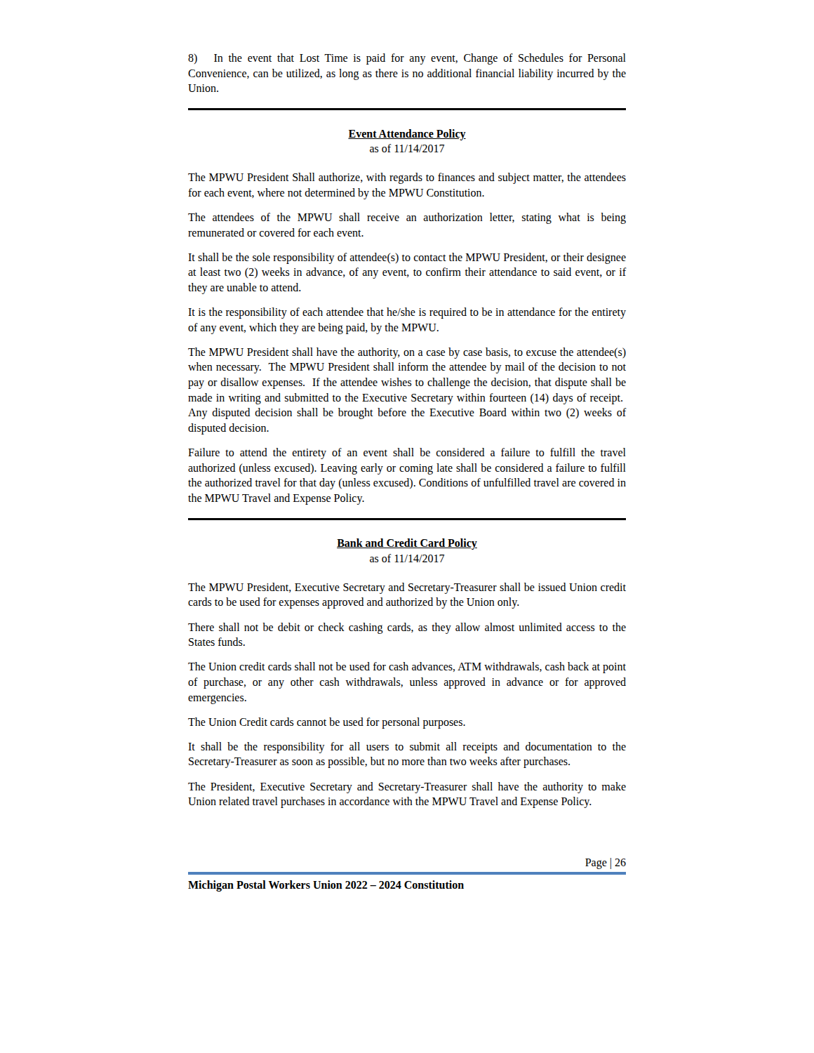8) In the event that Lost Time is paid for any event, Change of Schedules for Personal Convenience, can be utilized, as long as there is no additional financial liability incurred by the Union.
Event Attendance Policy
as of 11/14/2017
The MPWU President Shall authorize, with regards to finances and subject matter, the attendees for each event, where not determined by the MPWU Constitution.
The attendees of the MPWU shall receive an authorization letter, stating what is being remunerated or covered for each event.
It shall be the sole responsibility of attendee(s) to contact the MPWU President, or their designee at least two (2) weeks in advance, of any event, to confirm their attendance to said event, or if they are unable to attend.
It is the responsibility of each attendee that he/she is required to be in attendance for the entirety of any event, which they are being paid, by the MPWU.
The MPWU President shall have the authority, on a case by case basis, to excuse the attendee(s) when necessary. The MPWU President shall inform the attendee by mail of the decision to not pay or disallow expenses. If the attendee wishes to challenge the decision, that dispute shall be made in writing and submitted to the Executive Secretary within fourteen (14) days of receipt. Any disputed decision shall be brought before the Executive Board within two (2) weeks of disputed decision.
Failure to attend the entirety of an event shall be considered a failure to fulfill the travel authorized (unless excused). Leaving early or coming late shall be considered a failure to fulfill the authorized travel for that day (unless excused). Conditions of unfulfilled travel are covered in the MPWU Travel and Expense Policy.
Bank and Credit Card Policy
as of 11/14/2017
The MPWU President, Executive Secretary and Secretary-Treasurer shall be issued Union credit cards to be used for expenses approved and authorized by the Union only.
There shall not be debit or check cashing cards, as they allow almost unlimited access to the States funds.
The Union credit cards shall not be used for cash advances, ATM withdrawals, cash back at point of purchase, or any other cash withdrawals, unless approved in advance or for approved emergencies.
The Union Credit cards cannot be used for personal purposes.
It shall be the responsibility for all users to submit all receipts and documentation to the Secretary-Treasurer as soon as possible, but no more than two weeks after purchases.
The President, Executive Secretary and Secretary-Treasurer shall have the authority to make Union related travel purchases in accordance with the MPWU Travel and Expense Policy.
Page | 26
Michigan Postal Workers Union 2022 – 2024 Constitution